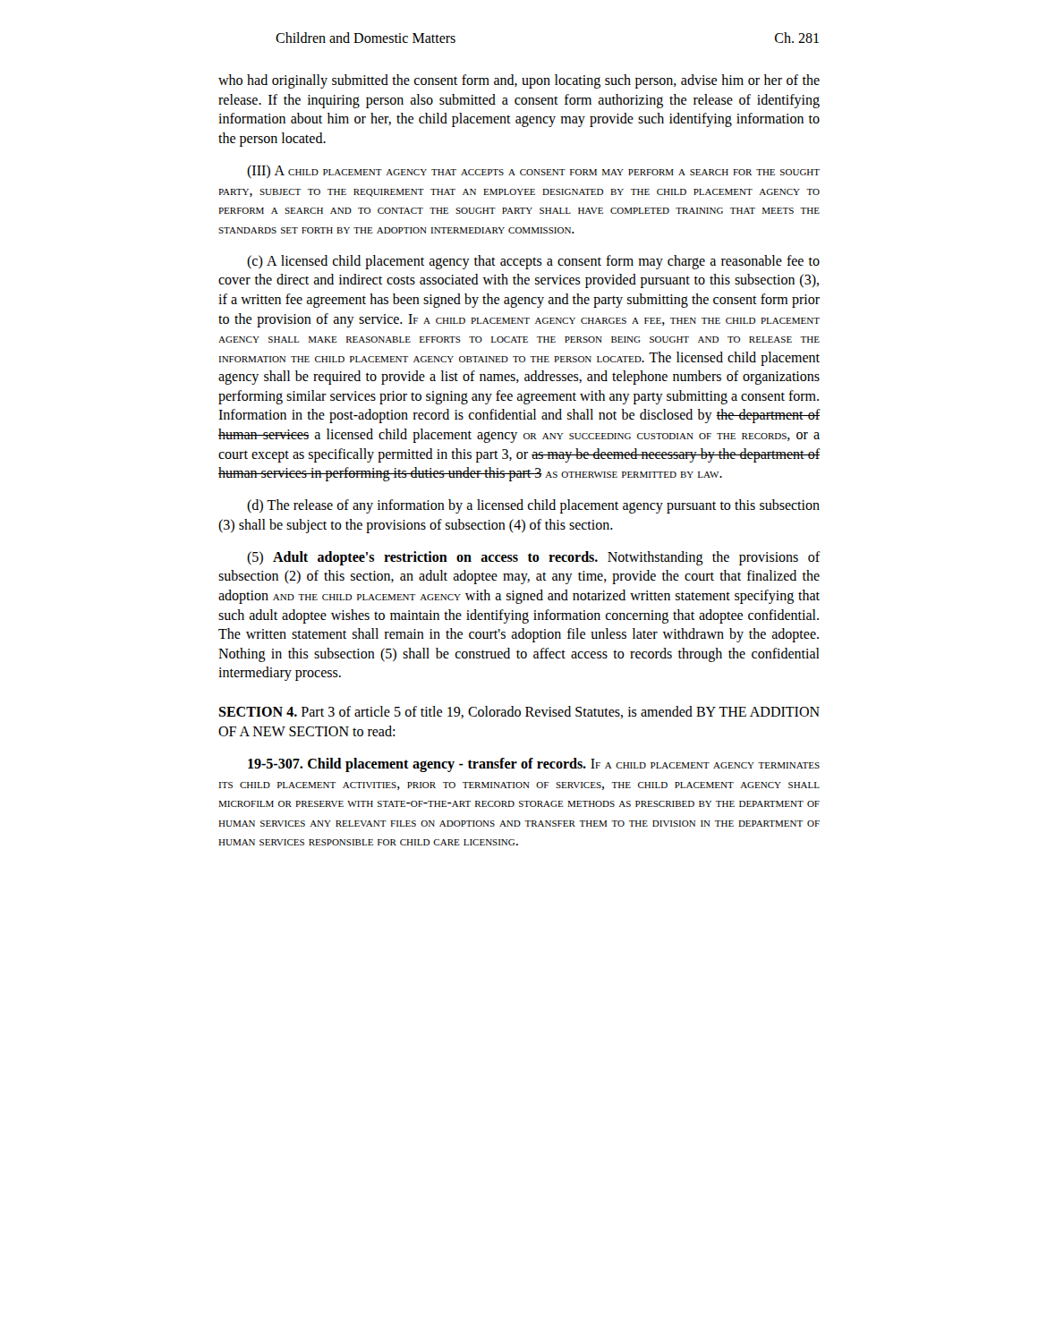Children and Domestic Matters Ch. 281
who had originally submitted the consent form and, upon locating such person, advise him or her of the release. If the inquiring person also submitted a consent form authorizing the release of identifying information about him or her, the child placement agency may provide such identifying information to the person located.
(III) A child placement agency that accepts a consent form may perform a search for the sought party, subject to the requirement that an employee designated by the child placement agency to perform a search and to contact the sought party shall have completed training that meets the standards set forth by the adoption intermediary commission.
(c) A licensed child placement agency that accepts a consent form may charge a reasonable fee to cover the direct and indirect costs associated with the services provided pursuant to this subsection (3), if a written fee agreement has been signed by the agency and the party submitting the consent form prior to the provision of any service. If a child placement agency charges a fee, then the child placement agency shall make reasonable efforts to locate the person being sought and to release the information the child placement agency obtained to the person located. The licensed child placement agency shall be required to provide a list of names, addresses, and telephone numbers of organizations performing similar services prior to signing any fee agreement with any party submitting a consent form. Information in the post-adoption record is confidential and shall not be disclosed by the department of human services a licensed child placement agency or any succeeding custodian of the records, or a court except as specifically permitted in this part 3, or as may be deemed necessary by the department of human services in performing its duties under this part 3 as otherwise permitted by law.
(d) The release of any information by a licensed child placement agency pursuant to this subsection (3) shall be subject to the provisions of subsection (4) of this section.
(5) Adult adoptee's restriction on access to records. Notwithstanding the provisions of subsection (2) of this section, an adult adoptee may, at any time, provide the court that finalized the adoption and the child placement agency with a signed and notarized written statement specifying that such adult adoptee wishes to maintain the identifying information concerning that adoptee confidential. The written statement shall remain in the court's adoption file unless later withdrawn by the adoptee. Nothing in this subsection (5) shall be construed to affect access to records through the confidential intermediary process.
SECTION 4. Part 3 of article 5 of title 19, Colorado Revised Statutes, is amended BY THE ADDITION OF A NEW SECTION to read:
19-5-307. Child placement agency - transfer of records. If a child placement agency terminates its child placement activities, prior to termination of services, the child placement agency shall microfilm or preserve with state-of-the-art record storage methods as prescribed by the department of human services any relevant files on adoptions and transfer them to the division in the department of human services responsible for child care licensing.